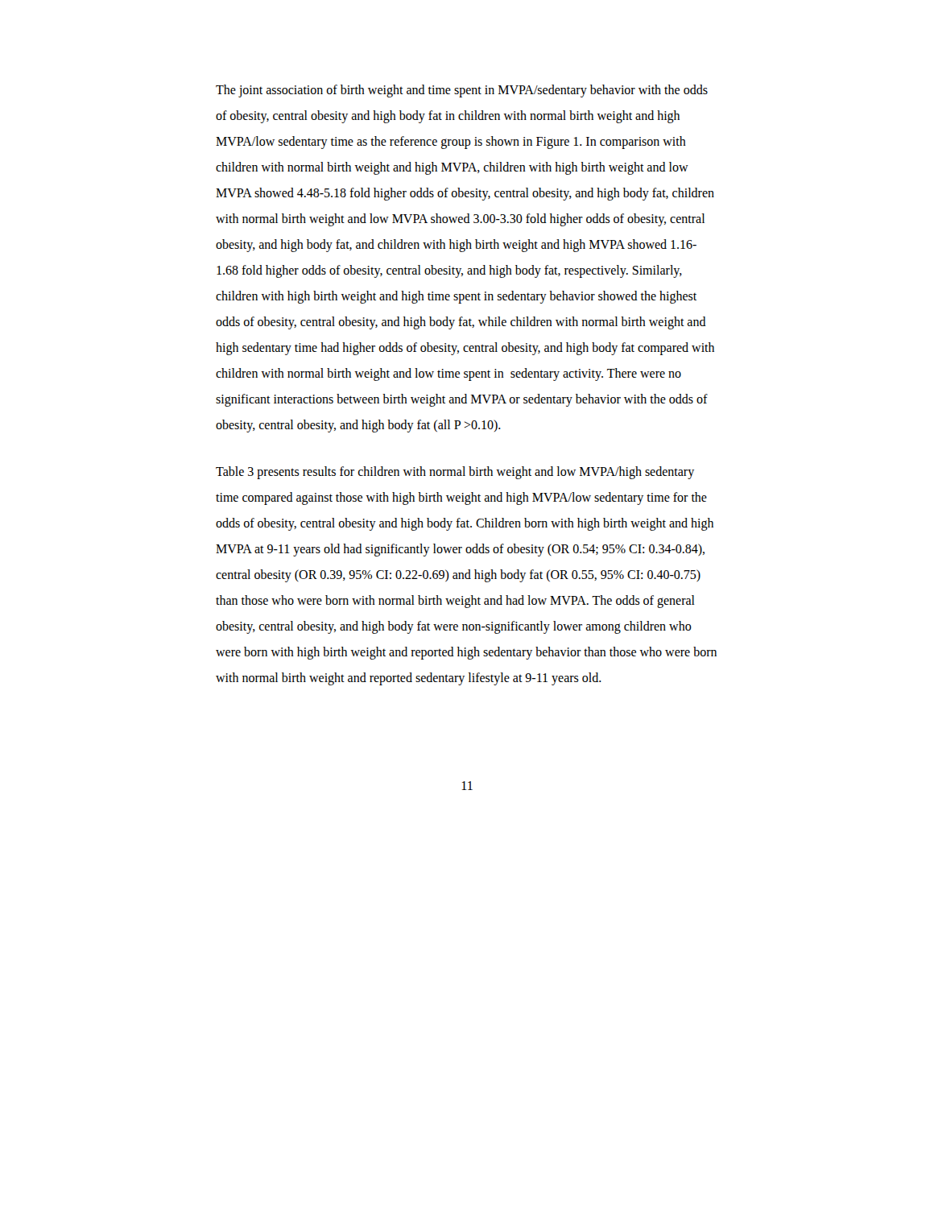The joint association of birth weight and time spent in MVPA/sedentary behavior with the odds of obesity, central obesity and high body fat in children with normal birth weight and high MVPA/low sedentary time as the reference group is shown in Figure 1. In comparison with children with normal birth weight and high MVPA, children with high birth weight and low MVPA showed 4.48-5.18 fold higher odds of obesity, central obesity, and high body fat, children with normal birth weight and low MVPA showed 3.00-3.30 fold higher odds of obesity, central obesity, and high body fat, and children with high birth weight and high MVPA showed 1.16-1.68 fold higher odds of obesity, central obesity, and high body fat, respectively. Similarly, children with high birth weight and high time spent in sedentary behavior showed the highest odds of obesity, central obesity, and high body fat, while children with normal birth weight and high sedentary time had higher odds of obesity, central obesity, and high body fat compared with children with normal birth weight and low time spent in sedentary activity. There were no significant interactions between birth weight and MVPA or sedentary behavior with the odds of obesity, central obesity, and high body fat (all P >0.10).
Table 3 presents results for children with normal birth weight and low MVPA/high sedentary time compared against those with high birth weight and high MVPA/low sedentary time for the odds of obesity, central obesity and high body fat. Children born with high birth weight and high MVPA at 9-11 years old had significantly lower odds of obesity (OR 0.54; 95% CI: 0.34-0.84), central obesity (OR 0.39, 95% CI: 0.22-0.69) and high body fat (OR 0.55, 95% CI: 0.40-0.75) than those who were born with normal birth weight and had low MVPA. The odds of general obesity, central obesity, and high body fat were non-significantly lower among children who were born with high birth weight and reported high sedentary behavior than those who were born with normal birth weight and reported sedentary lifestyle at 9-11 years old.
11